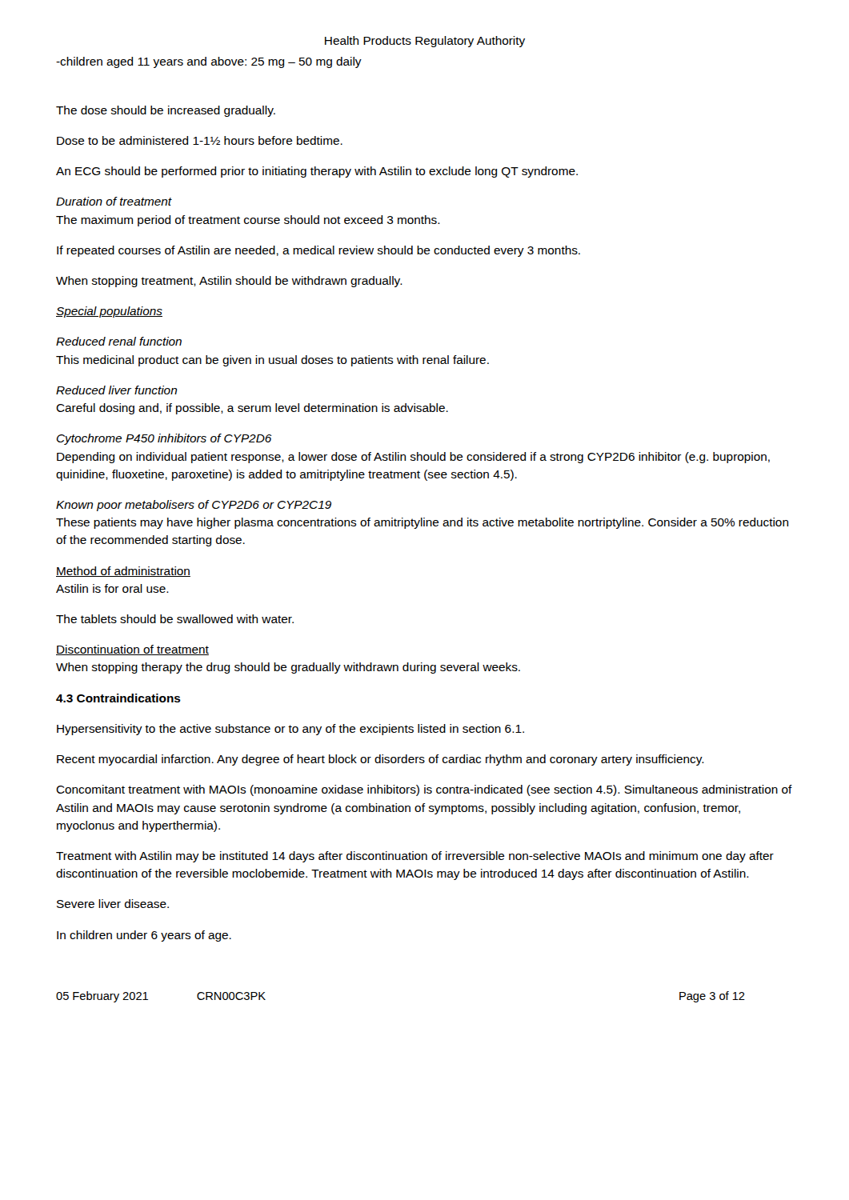Health Products Regulatory Authority
-children aged 11 years and above: 25 mg – 50 mg daily
The dose should be increased gradually.
Dose to be administered 1-1½ hours before bedtime.
An ECG should be performed prior to initiating therapy with Astilin to exclude long QT syndrome.
Duration of treatment
The maximum period of treatment course should not exceed 3 months.
If repeated courses of Astilin are needed, a medical review should be conducted every 3 months.
When stopping treatment, Astilin should be withdrawn gradually.
Special populations
Reduced renal function
This medicinal product can be given in usual doses to patients with renal failure.
Reduced liver function
Careful dosing and, if possible, a serum level determination is advisable.
Cytochrome P450 inhibitors of CYP2D6
Depending on individual patient response, a lower dose of Astilin should be considered if a strong CYP2D6 inhibitor (e.g. bupropion, quinidine, fluoxetine, paroxetine) is added to amitriptyline treatment (see section 4.5).
Known poor metabolisers of CYP2D6 or CYP2C19
These patients may have higher plasma concentrations of amitriptyline and its active metabolite nortriptyline. Consider a 50% reduction of the recommended starting dose.
Method of administration
Astilin is for oral use.
The tablets should be swallowed with water.
Discontinuation of treatment
When stopping therapy the drug should be gradually withdrawn during several weeks.
4.3 Contraindications
Hypersensitivity to the active substance or to any of the excipients listed in section 6.1.
Recent myocardial infarction. Any degree of heart block or disorders of cardiac rhythm and coronary artery insufficiency.
Concomitant treatment with MAOIs (monoamine oxidase inhibitors) is contra-indicated (see section 4.5). Simultaneous administration of Astilin and MAOIs may cause serotonin syndrome (a combination of symptoms, possibly including agitation, confusion, tremor, myoclonus and hyperthermia).
Treatment with Astilin may be instituted 14 days after discontinuation of irreversible non-selective MAOIs and minimum one day after discontinuation of the reversible moclobemide. Treatment with MAOIs may be introduced 14 days after discontinuation of Astilin.
Severe liver disease.
In children under 6 years of age.
05 February 2021
CRN00C3PK
Page 3 of 12